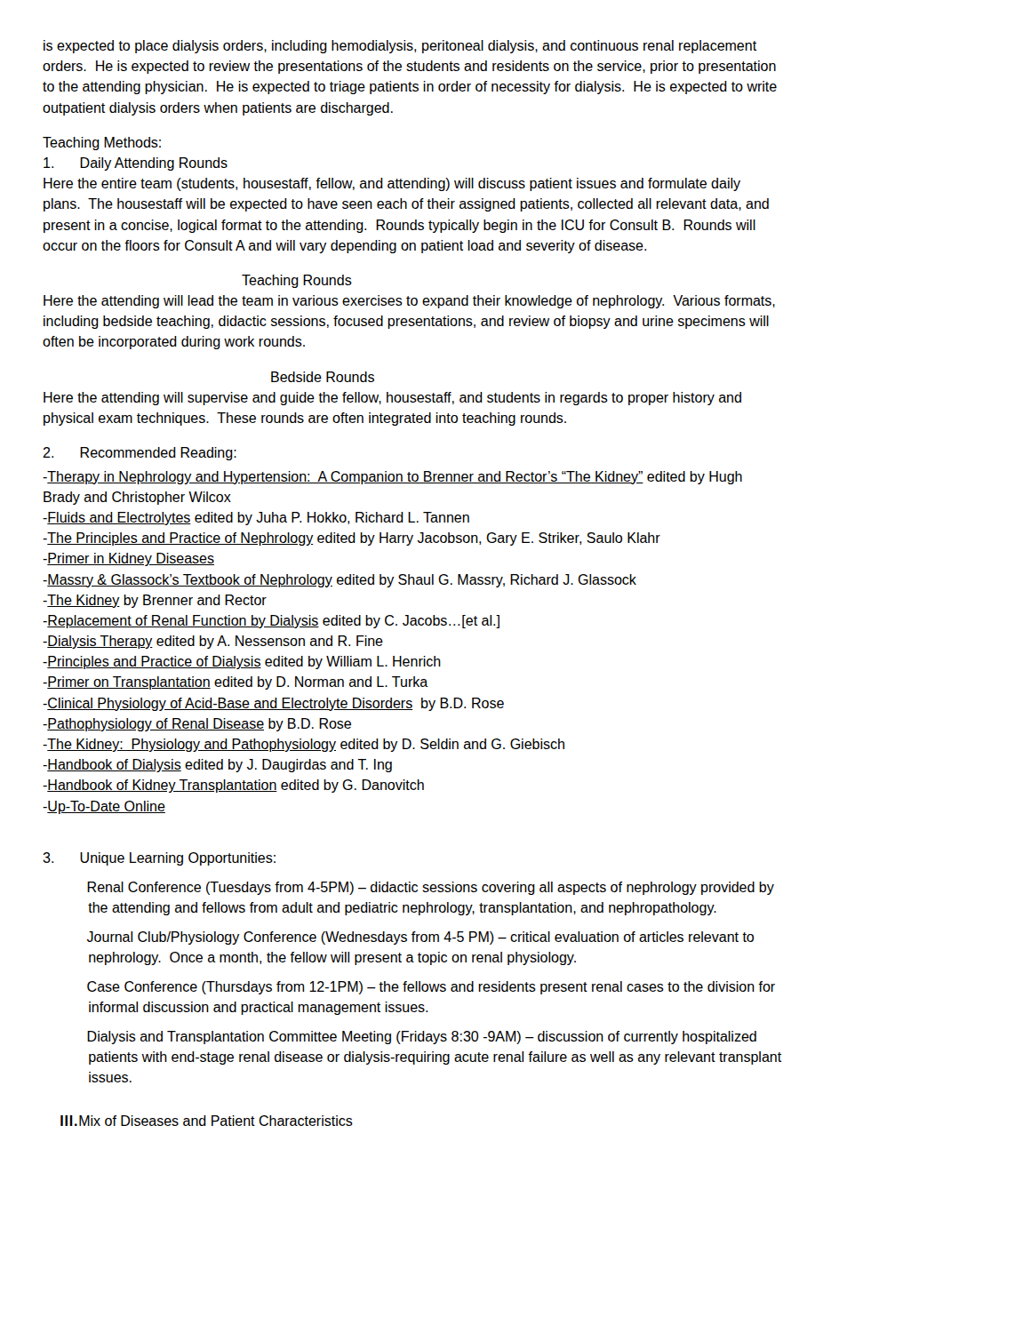is expected to place dialysis orders, including hemodialysis, peritoneal dialysis, and continuous renal replacement orders. He is expected to review the presentations of the students and residents on the service, prior to presentation to the attending physician. He is expected to triage patients in order of necessity for dialysis. He is expected to write outpatient dialysis orders when patients are discharged.
Teaching Methods:
1. Daily Attending Rounds
Here the entire team (students, housestaff, fellow, and attending) will discuss patient issues and formulate daily plans. The housestaff will be expected to have seen each of their assigned patients, collected all relevant data, and present in a concise, logical format to the attending. Rounds typically begin in the ICU for Consult B. Rounds will occur on the floors for Consult A and will vary depending on patient load and severity of disease.
Teaching Rounds
Here the attending will lead the team in various exercises to expand their knowledge of nephrology. Various formats, including bedside teaching, didactic sessions, focused presentations, and review of biopsy and urine specimens will often be incorporated during work rounds.
Bedside Rounds
Here the attending will supervise and guide the fellow, housestaff, and students in regards to proper history and physical exam techniques. These rounds are often integrated into teaching rounds.
2. Recommended Reading:
-Therapy in Nephrology and Hypertension: A Companion to Brenner and Rector’s “The Kidney” edited by Hugh Brady and Christopher Wilcox
-Fluids and Electrolytes edited by Juha P. Hokko, Richard L. Tannen
-The Principles and Practice of Nephrology edited by Harry Jacobson, Gary E. Striker, Saulo Klahr
-Primer in Kidney Diseases
-Massry & Glassock’s Textbook of Nephrology edited by Shaul G. Massry, Richard J. Glassock
-The Kidney by Brenner and Rector
-Replacement of Renal Function by Dialysis edited by C. Jacobs…[et al.]
-Dialysis Therapy edited by A. Nessenson and R. Fine
-Principles and Practice of Dialysis edited by William L. Henrich
-Primer on Transplantation edited by D. Norman and L. Turka
-Clinical Physiology of Acid-Base and Electrolyte Disorders by B.D. Rose
-Pathophysiology of Renal Disease by B.D. Rose
-The Kidney: Physiology and Pathophysiology edited by D. Seldin and G. Giebisch
-Handbook of Dialysis edited by J. Daugirdas and T. Ing
-Handbook of Kidney Transplantation edited by G. Danovitch
-Up-To-Date Online
3. Unique Learning Opportunities:
Renal Conference (Tuesdays from 4-5PM) – didactic sessions covering all aspects of nephrology provided by the attending and fellows from adult and pediatric nephrology, transplantation, and nephropathology.
Journal Club/Physiology Conference (Wednesdays from 4-5 PM) – critical evaluation of articles relevant to nephrology. Once a month, the fellow will present a topic on renal physiology.
Case Conference (Thursdays from 12-1PM) – the fellows and residents present renal cases to the division for informal discussion and practical management issues.
Dialysis and Transplantation Committee Meeting (Fridays 8:30 -9AM) – discussion of currently hospitalized patients with end-stage renal disease or dialysis-requiring acute renal failure as well as any relevant transplant issues.
III. Mix of Diseases and Patient Characteristics